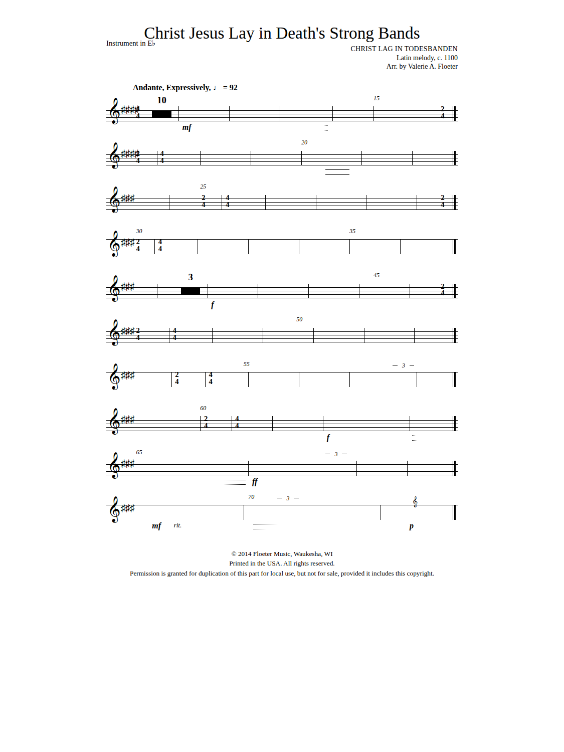Instrument in E♭
Christ Jesus Lay in Death's Strong Bands
CHRIST LAG IN TODESBANDEN
Latin melody, c. 1100
Arr. by Valerie A. Floeter
Andante, Expressively, ♩ = 92
𝄞
♯♯♯♯
44
10
mf
15
24
𝄞
♯♯♯♯
24
44
20
𝄞
♯♯♯
25
24
44
24
𝄞
♯♯♯
30
24
44
35
𝄞
♯♯♯
3
f
45
24
𝄞
♯♯♯
24
44
50
𝄞
♯♯♯
24
44
55
3
𝄞
♯♯♯
60
24
44
f
𝄞
♯♯♯
65
ff
3
𝄞
♯♯♯
mf
rit.
70
3
𝄞
p
© 2014 Floeter Music, Waukesha, WI
Printed in the USA. All rights reserved.
Permission is granted for duplication of this part for local use, but not for sale, provided it includes this copyright.